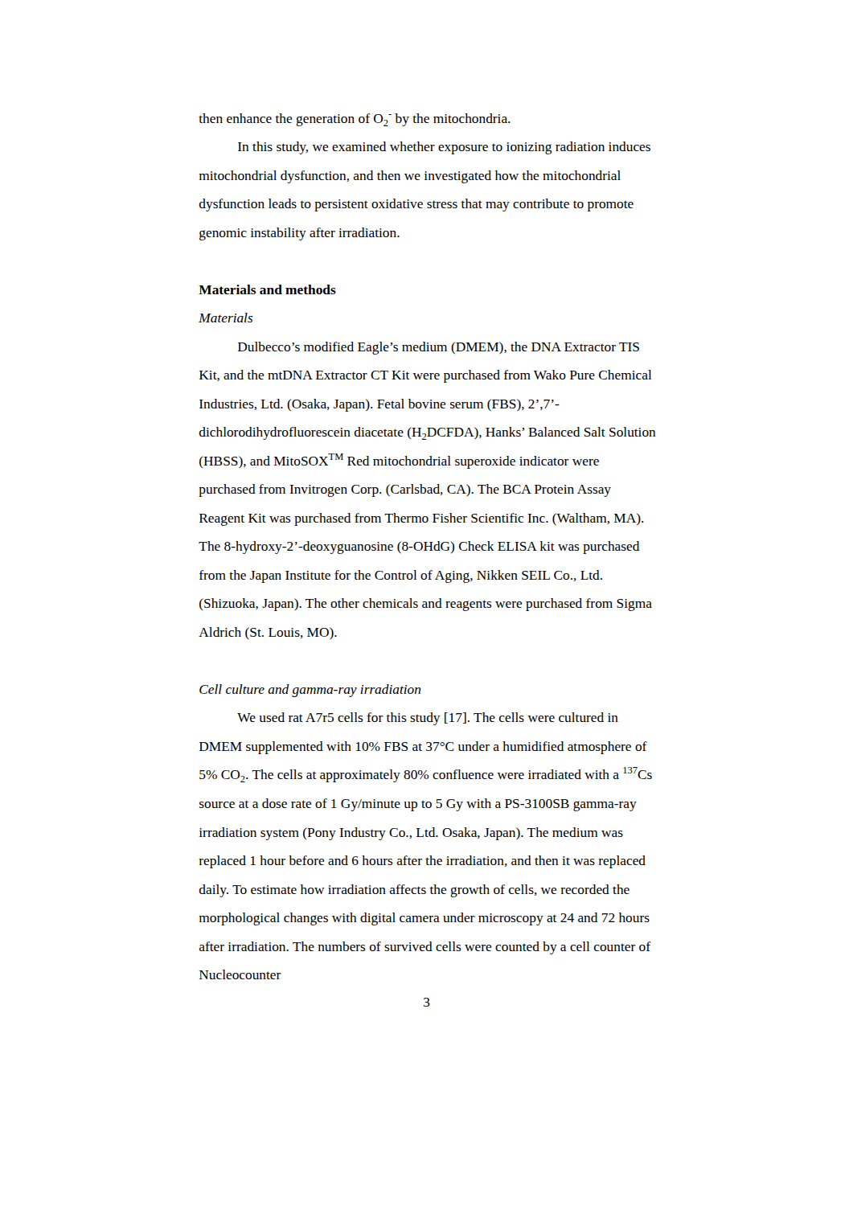then enhance the generation of O2- by the mitochondria.
In this study, we examined whether exposure to ionizing radiation induces mitochondrial dysfunction, and then we investigated how the mitochondrial dysfunction leads to persistent oxidative stress that may contribute to promote genomic instability after irradiation.
Materials and methods
Materials
Dulbecco’s modified Eagle’s medium (DMEM), the DNA Extractor TIS Kit, and the mtDNA Extractor CT Kit were purchased from Wako Pure Chemical Industries, Ltd. (Osaka, Japan). Fetal bovine serum (FBS), 2’,7’-dichlorodihydrofluorescein diacetate (H2DCFDA), Hanks’ Balanced Salt Solution (HBSS), and MitoSOXTM Red mitochondrial superoxide indicator were purchased from Invitrogen Corp. (Carlsbad, CA). The BCA Protein Assay Reagent Kit was purchased from Thermo Fisher Scientific Inc. (Waltham, MA). The 8-hydroxy-2’-deoxyguanosine (8-OHdG) Check ELISA kit was purchased from the Japan Institute for the Control of Aging, Nikken SEIL Co., Ltd. (Shizuoka, Japan). The other chemicals and reagents were purchased from Sigma Aldrich (St. Louis, MO).
Cell culture and gamma-ray irradiation
We used rat A7r5 cells for this study [17]. The cells were cultured in DMEM supplemented with 10% FBS at 37°C under a humidified atmosphere of 5% CO2. The cells at approximately 80% confluence were irradiated with a 137Cs source at a dose rate of 1 Gy/minute up to 5 Gy with a PS-3100SB gamma-ray irradiation system (Pony Industry Co., Ltd. Osaka, Japan). The medium was replaced 1 hour before and 6 hours after the irradiation, and then it was replaced daily. To estimate how irradiation affects the growth of cells, we recorded the morphological changes with digital camera under microscopy at 24 and 72 hours after irradiation. The numbers of survived cells were counted by a cell counter of Nucleocounter
3